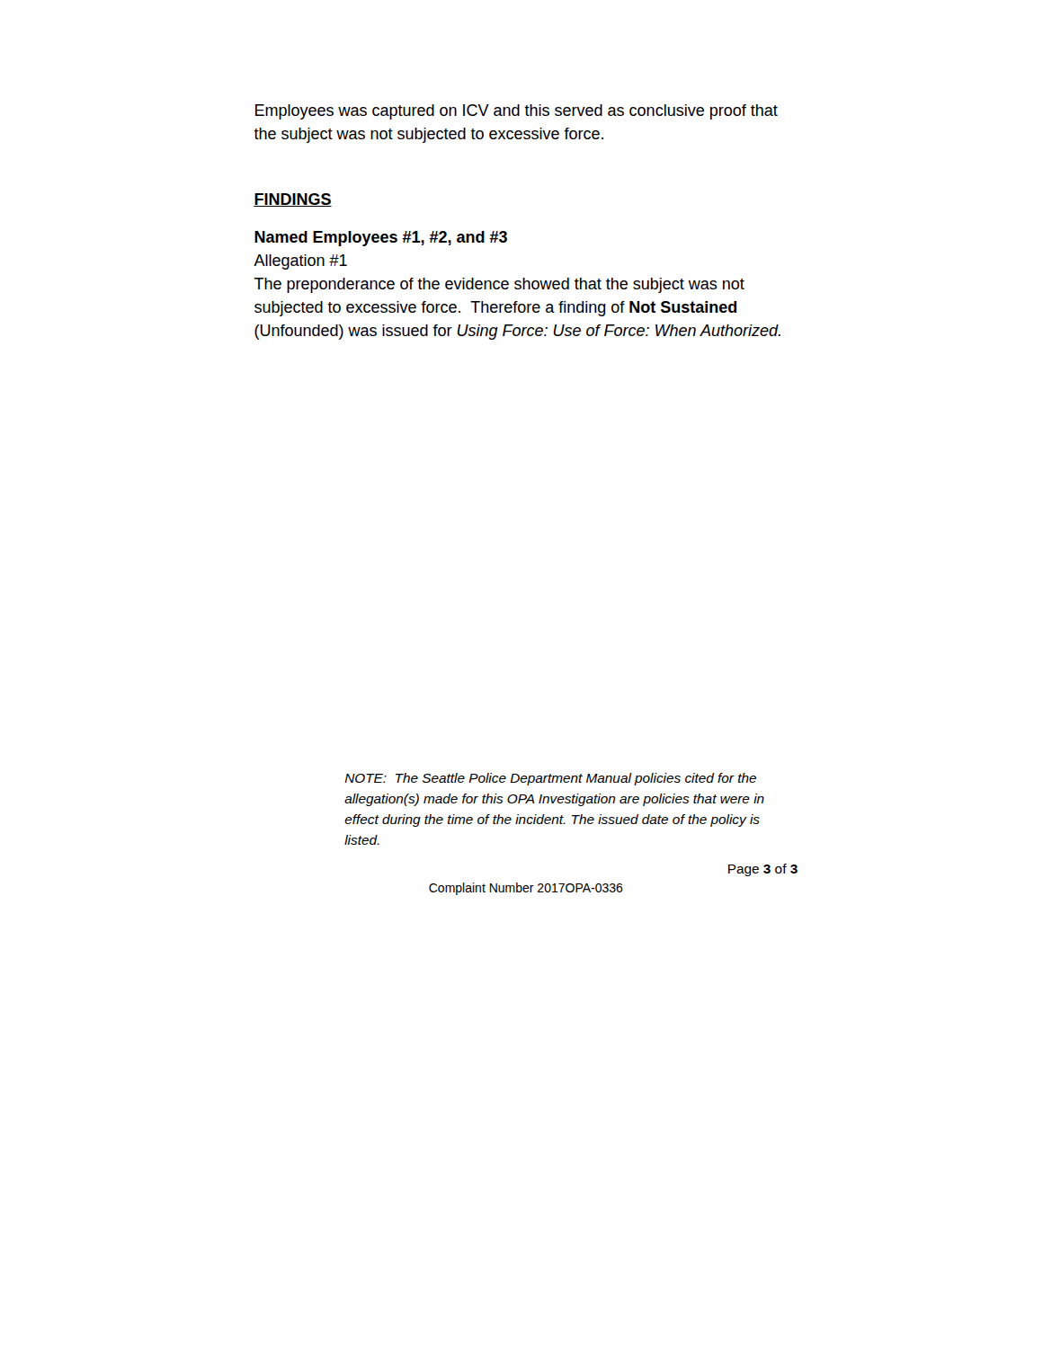Employees was captured on ICV and this served as conclusive proof that the subject was not subjected to excessive force.
FINDINGS
Named Employees #1, #2, and #3
Allegation #1
The preponderance of the evidence showed that the subject was not subjected to excessive force. Therefore a finding of Not Sustained (Unfounded) was issued for Using Force: Use of Force: When Authorized.
NOTE: The Seattle Police Department Manual policies cited for the allegation(s) made for this OPA Investigation are policies that were in effect during the time of the incident. The issued date of the policy is listed.
Page 3 of 3
Complaint Number 2017OPA-0336